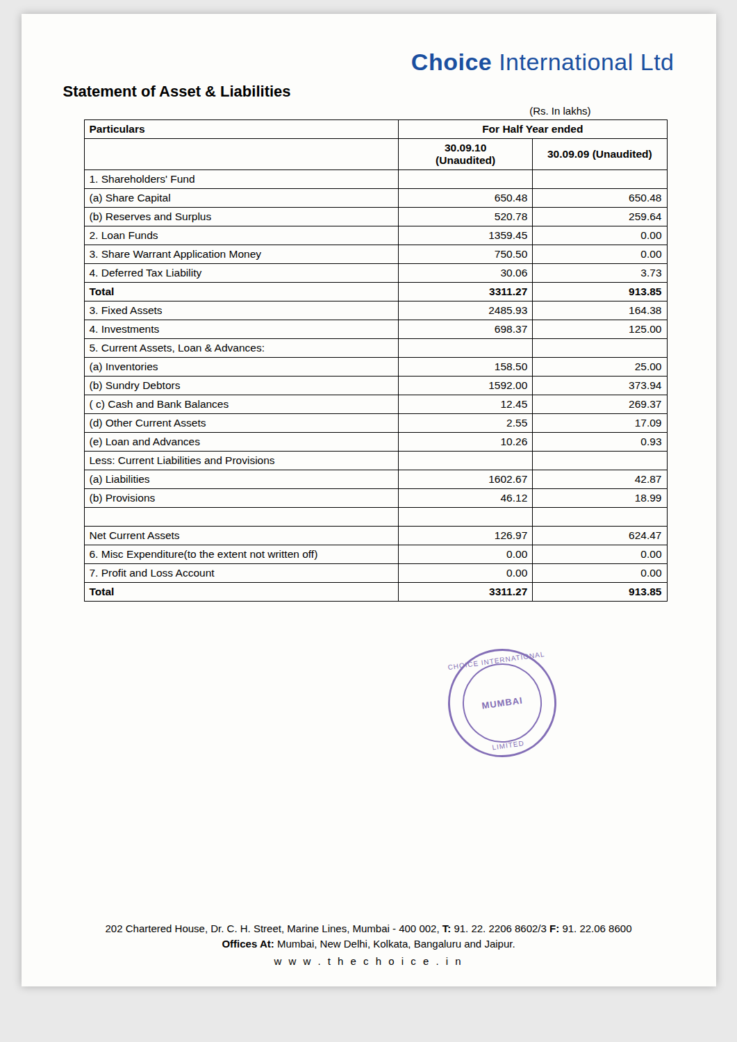Choice International Ltd
Statement of Asset & Liabilities
(Rs. In lakhs)
| Particulars | For Half Year ended |
| --- | --- |
| | 30.09.10 (Unaudited) | 30.09.09 (Unaudited) |
| 1. Shareholders' Fund | | |
| (a) Share Capital | 650.48 | 650.48 |
| (b) Reserves and Surplus | 520.78 | 259.64 |
| 2. Loan Funds | 1359.45 | 0.00 |
| 3. Share Warrant Application Money | 750.50 | 0.00 |
| 4. Deferred Tax Liability | 30.06 | 3.73 |
| Total | 3311.27 | 913.85 |
| 3. Fixed Assets | 2485.93 | 164.38 |
| 4. Investments | 698.37 | 125.00 |
| 5. Current Assets, Loan & Advances: | | |
| (a) Inventories | 158.50 | 25.00 |
| (b) Sundry Debtors | 1592.00 | 373.94 |
| ( c) Cash and Bank Balances | 12.45 | 269.37 |
| (d) Other Current Assets | 2.55 | 17.09 |
| (e) Loan and Advances | 10.26 | 0.93 |
| Less: Current Liabilities and Provisions | | |
| (a) Liabilities | 1602.67 | 42.87 |
| (b) Provisions | 46.12 | 18.99 |
| Net Current Assets | 126.97 | 624.47 |
| 6. Misc Expenditure(to the extent not written off) | 0.00 | 0.00 |
| 7. Profit and Loss Account | 0.00 | 0.00 |
| Total | 3311.27 | 913.85 |
CHOICE INTERNATIONAL
MUMBAI
LIMITED
202 Chartered House, Dr. C. H. Street, Marine Lines, Mumbai - 400 002, T: 91. 22. 2206 8602/3 F: 91. 22.06 8600
Offices At: Mumbai, New Delhi, Kolkata, Bangaluru and Jaipur.
w w w . t h e c h o i c e . i n